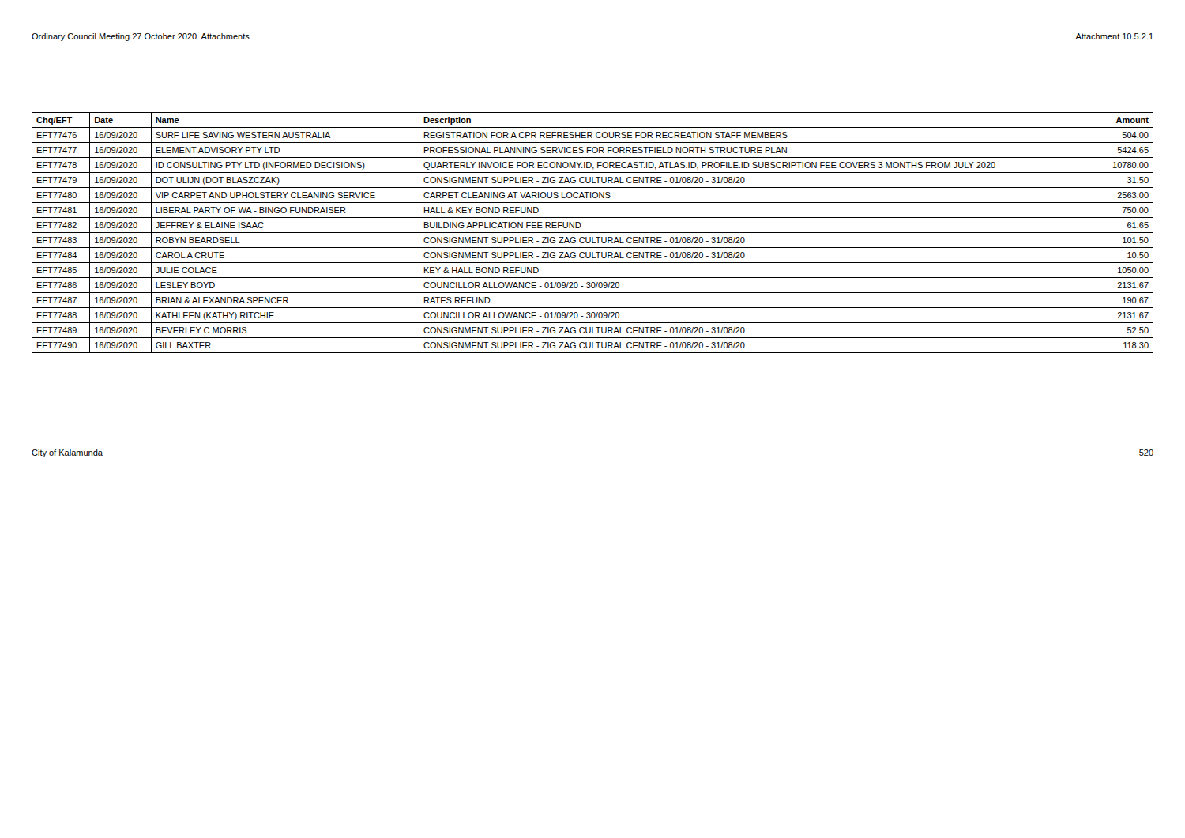Ordinary Council Meeting 27 October 2020 Attachments Attachment 10.5.2.1
| Chq/EFT | Date | Name | Description | Amount |
| --- | --- | --- | --- | --- |
| EFT77476 | 16/09/2020 | SURF LIFE SAVING WESTERN AUSTRALIA | REGISTRATION FOR A CPR REFRESHER COURSE FOR RECREATION STAFF MEMBERS | 504.00 |
| EFT77477 | 16/09/2020 | ELEMENT ADVISORY PTY LTD | PROFESSIONAL PLANNING SERVICES FOR FORRESTFIELD NORTH STRUCTURE PLAN | 5424.65 |
| EFT77478 | 16/09/2020 | ID CONSULTING PTY LTD (INFORMED DECISIONS) | QUARTERLY INVOICE FOR ECONOMY.ID, FORECAST.ID, ATLAS.ID, PROFILE.ID SUBSCRIPTION FEE COVERS 3 MONTHS FROM JULY 2020 | 10780.00 |
| EFT77479 | 16/09/2020 | DOT ULIJN (DOT BLASZCZAK) | CONSIGNMENT SUPPLIER - ZIG ZAG CULTURAL CENTRE - 01/08/20 - 31/08/20 | 31.50 |
| EFT77480 | 16/09/2020 | VIP CARPET AND UPHOLSTERY CLEANING SERVICE | CARPET CLEANING AT VARIOUS LOCATIONS | 2563.00 |
| EFT77481 | 16/09/2020 | LIBERAL PARTY OF WA - BINGO FUNDRAISER | HALL & KEY BOND REFUND | 750.00 |
| EFT77482 | 16/09/2020 | JEFFREY & ELAINE ISAAC | BUILDING APPLICATION FEE REFUND | 61.65 |
| EFT77483 | 16/09/2020 | ROBYN BEARDSELL | CONSIGNMENT SUPPLIER - ZIG ZAG CULTURAL CENTRE - 01/08/20 - 31/08/20 | 101.50 |
| EFT77484 | 16/09/2020 | CAROL A CRUTE | CONSIGNMENT SUPPLIER - ZIG ZAG CULTURAL CENTRE - 01/08/20 - 31/08/20 | 10.50 |
| EFT77485 | 16/09/2020 | JULIE COLACE | KEY & HALL BOND REFUND | 1050.00 |
| EFT77486 | 16/09/2020 | LESLEY BOYD | COUNCILLOR ALLOWANCE - 01/09/20 - 30/09/20 | 2131.67 |
| EFT77487 | 16/09/2020 | BRIAN & ALEXANDRA SPENCER | RATES REFUND | 190.67 |
| EFT77488 | 16/09/2020 | KATHLEEN (KATHY) RITCHIE | COUNCILLOR ALLOWANCE - 01/09/20 - 30/09/20 | 2131.67 |
| EFT77489 | 16/09/2020 | BEVERLEY C MORRIS | CONSIGNMENT SUPPLIER - ZIG ZAG CULTURAL CENTRE - 01/08/20 - 31/08/20 | 52.50 |
| EFT77490 | 16/09/2020 | GILL BAXTER | CONSIGNMENT SUPPLIER - ZIG ZAG CULTURAL CENTRE - 01/08/20 - 31/08/20 | 118.30 |
City of Kalamunda 520